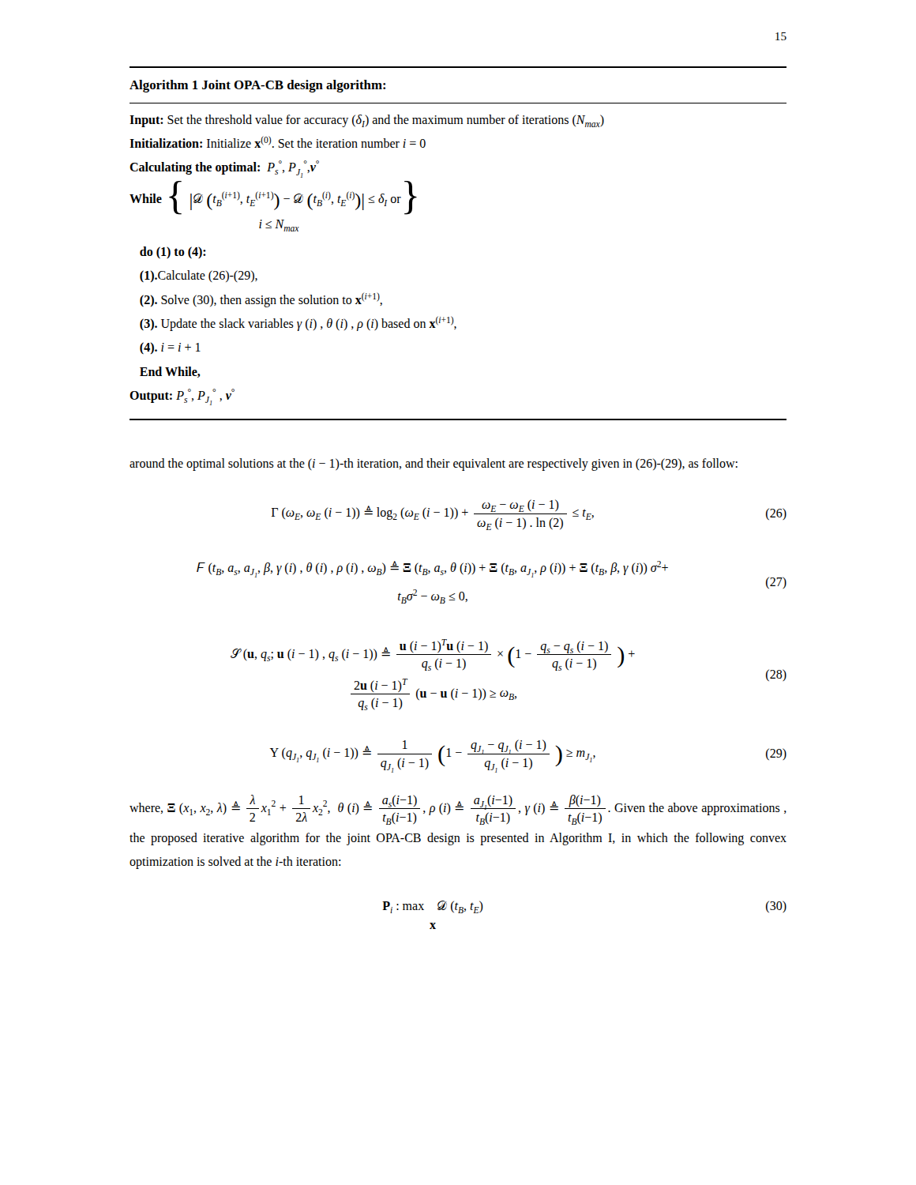15
Algorithm 1 Joint OPA-CB design algorithm:
Input: Set the threshold value for accuracy (δI) and the maximum number of iterations (Nmax)
Initialization: Initialize x(0). Set the iteration number i = 0
Calculating the optimal: Ps°, PJ1°,v°
While {
|𝒟 (tB(i+1), tE(i+1)) − 𝒟 (tB(i), tE(i))| ≤ δI or
i ≤ Nmax
}
do (1) to (4):
(1). Calculate (26)-(29),
(2). Solve (30), then assign the solution to x(i+1),
(3). Update the slack variables γ (i) , θ (i) , ρ (i) based on x(i+1),
(4). i = i + 1
End While,
Output: Ps°, PJ1° , v°
around the optimal solutions at the (i − 1)-th iteration, and their equivalent are respectively given in (26)-(29), as follow:
Γ (ωE, ωE (i − 1)) ≜ log2 (ωE (i − 1)) + ωE − ωE (i − 1) ωE (i − 1) . ln (2) ≤ tE,
(26)
𝐹 (tB, as, aJ1, β, γ (i) , θ (i) , ρ (i) , ωB) ≜ Ξ (tB, as, θ (i)) + Ξ (tB, aJ1, ρ (i)) + Ξ (tB, β, γ (i)) σ2+
tBσ2 − ωB ≤ 0,
(27)
𝒮 (u, qs; u (i − 1) , qs (i − 1)) ≜ u (i − 1)Tu (i − 1) qs (i − 1) × (1 − qs − qs (i − 1) qs (i − 1) ) +
2u (i − 1)T qs (i − 1) (u − u (i − 1)) ≥ ωB,
(28)
Υ (qJ1, qJ1 (i − 1)) ≜ 1 qJ1 (i − 1) (1 − qJ1 − qJ1 (i − 1) qJ1 (i − 1) ) ≥ mJ1,
(29)
where, Ξ (x1, x2, λ) ≜ λ 2 x12 + 12λ x22, θ (i) ≜ as(i−1) tB(i−1), ρ (i) ≜ aJ1(i−1) tB(i−1), γ (i) ≜ β(i−1) tB(i−1). Given the above approximations , the proposed iterative algorithm for the joint OPA-CB design is presented in Algorithm I, in which the following convex optimization is solved at the i-th iteration:
Pi : max 𝒟 (tB, tE)
(30)
x